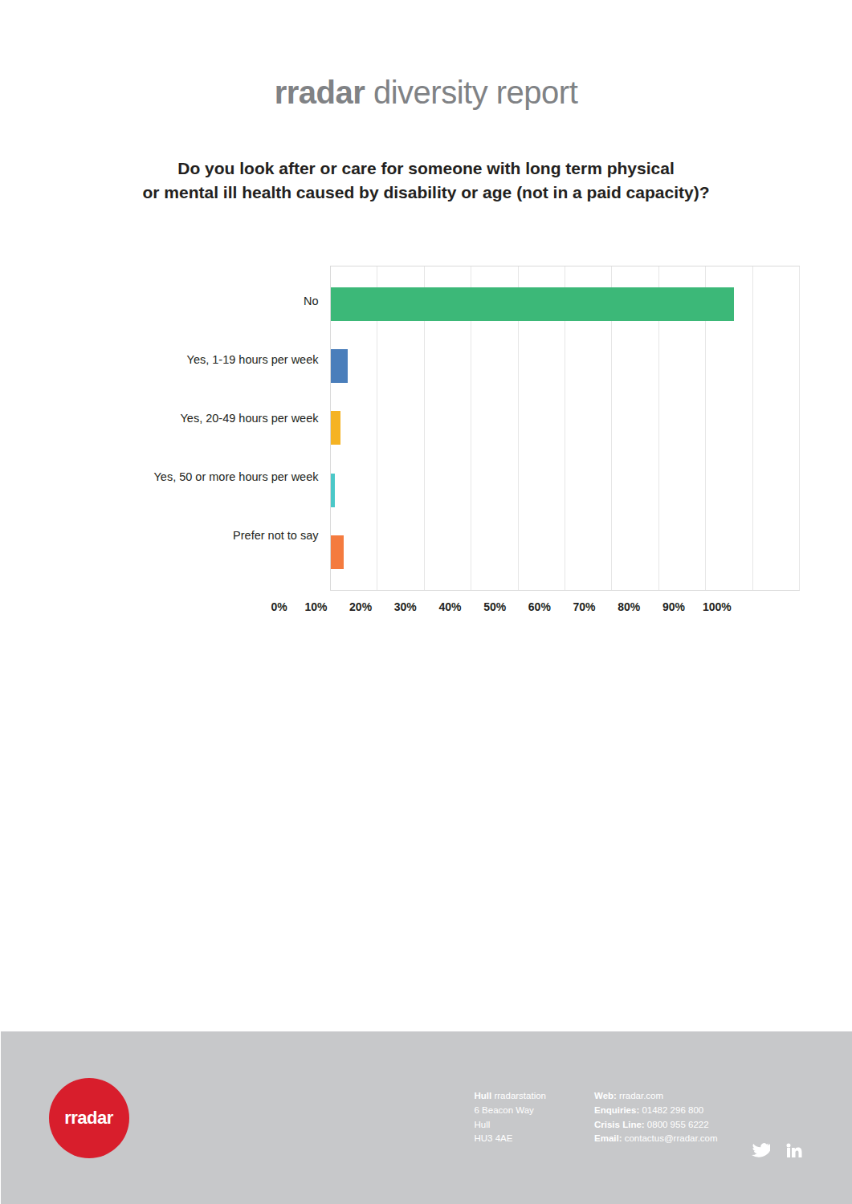rradar diversity report
Do you look after or care for someone with long term physical
or mental ill health caused by disability or age (not in a paid capacity)?
No
Yes, 1-19 hours per week
Yes, 20-49 hours per week
Yes, 50 or more hours per week
Prefer not to say
0% 10% 20% 30% 40% 50% 60% 70% 80% 90% 100%
rradar
Hull rradarstation
6 Beacon Way
Hull
HU3 4AE
Web: rradar.com
Enquiries: 01482 296 800
Crisis Line: 0800 955 6222
Email: contactus@rradar.com